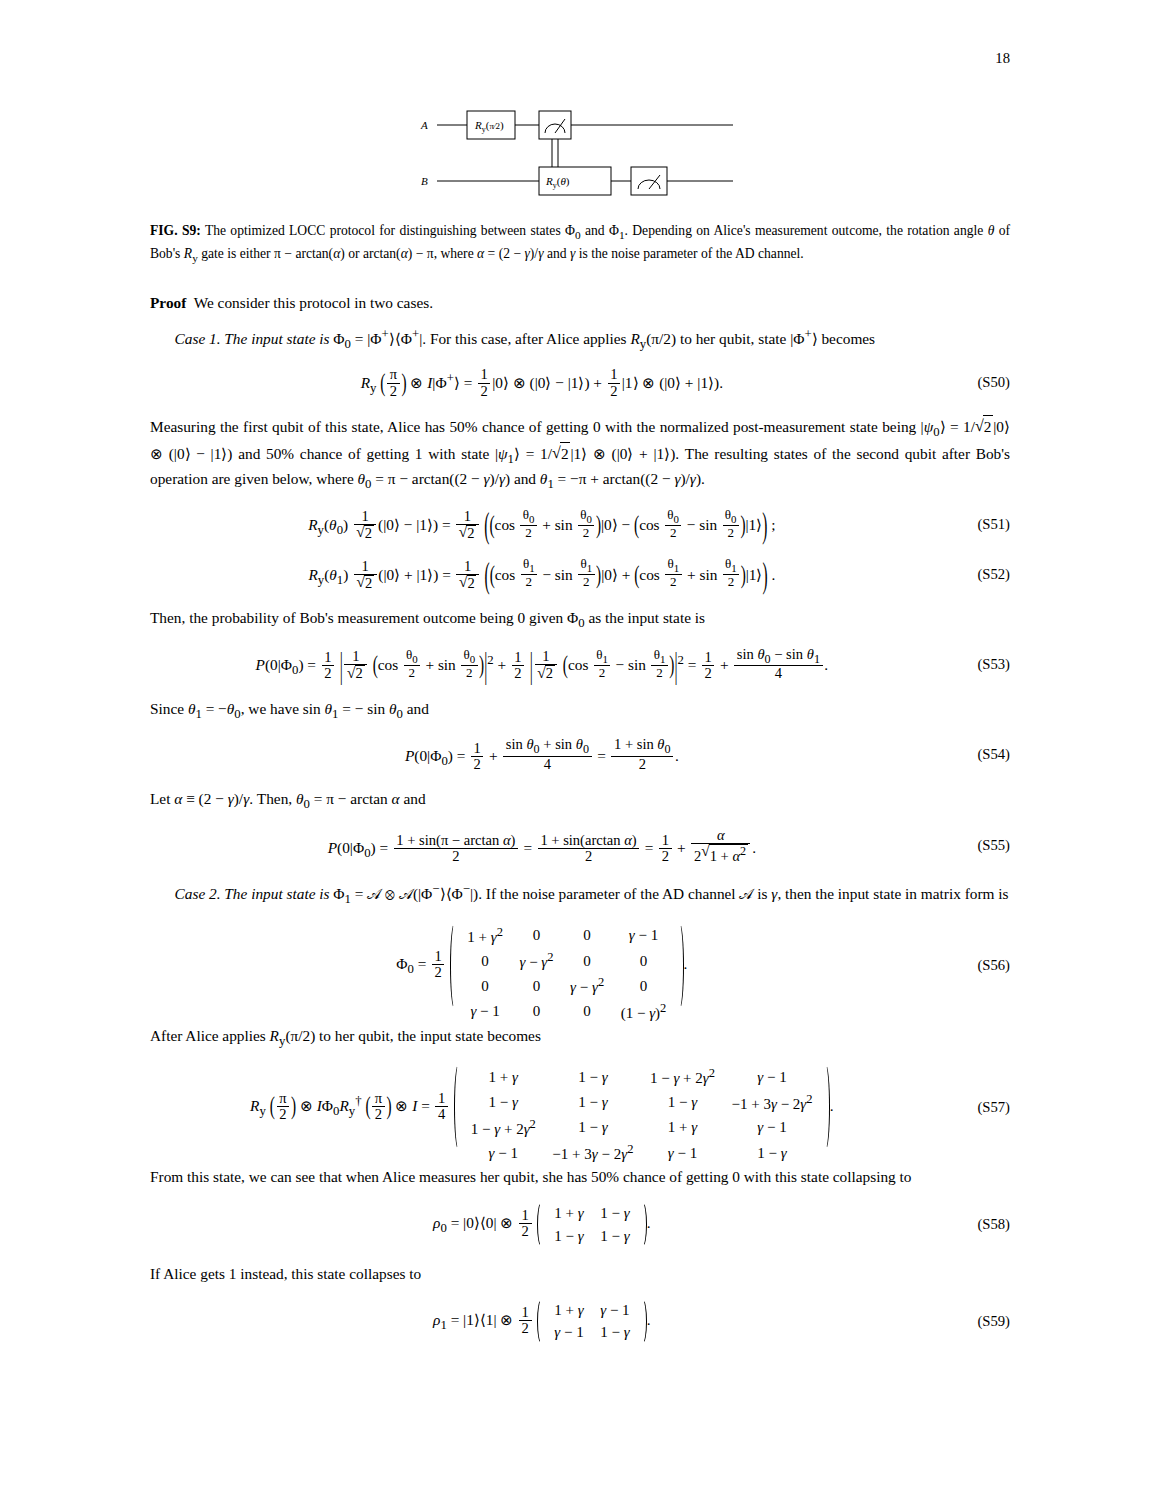18
A B Ry(π⁄2) Ry(θ)
FIG. S9: The optimized LOCC protocol for distinguishing between states Φ0 and Φ1. Depending on Alice's measurement outcome, the rotation angle θ of Bob's Ry gate is either π − arctan(α) or arctan(α) − π, where α = (2 − γ)/γ and γ is the noise parameter of the AD channel.
Proof We consider this protocol in two cases.
Case 1. The input state is Φ0 = |Φ+⟩⟨Φ+|. For this case, after Alice applies Ry(π/2) to her qubit, state |Φ+⟩ becomes
Ry (π 2) ⊗ I|Φ+⟩ = 12|0⟩ ⊗ (|0⟩ − |1⟩) + 12|1⟩ ⊗ (|0⟩ + |1⟩).
(S50)
Measuring the first qubit of this state, Alice has 50% chance of getting 0 with the normalized post-measurement state being |ψ0⟩ = 1/2|0⟩ ⊗ (|0⟩ − |1⟩) and 50% chance of getting 1 with state |ψ1⟩ = 1/2|1⟩ ⊗ (|0⟩ + |1⟩). The resulting states of the second qubit after Bob's operation are given below, where θ0 = π − arctan((2 − γ)/γ) and θ1 = −π + arctan((2 − γ)/γ).
Ry(θ0) 12(|0⟩ − |1⟩) = 12 ((cos θ02 + sin θ02)|0⟩ − (cos θ02 − sin θ02)|1⟩) ;
(S51)
Ry(θ1) 12(|0⟩ + |1⟩) = 12 ((cos θ12 − sin θ12)|0⟩ + (cos θ12 + sin θ12)|1⟩) .
(S52)
Then, the probability of Bob's measurement outcome being 0 given Φ0 as the input state is
P(0|Φ0) = 12 |12 (cos θ02 + sin θ02)|2 + 12 |12 (cos θ12 − sin θ12)|2 = 12 + sin θ0 − sin θ14.
(S53)
Since θ1 = −θ0, we have sin θ1 = − sin θ0 and
P(0|Φ0) = 12 + sin θ0 + sin θ04 = 1 + sin θ02.
(S54)
Let α ≡ (2 − γ)/γ. Then, θ0 = π − arctan α and
P(0|Φ0) = 1 + sin(π − arctan α) 2 = 1 + sin(arctan α) 2 = 12 + α 21 + α2.
(S55)
Case 2. The input state is Φ1 = 𝒜 ⊗ 𝒜(|Φ−⟩⟨Φ−|). If the noise parameter of the AD channel 𝒜 is γ, then the input state in matrix form is
Φ0 = 12
| 1 + γ 2 | 0 | 0 | γ − 1 |
| 0 | γ − γ 2 | 0 | 0 |
| 0 | 0 | γ − γ 2 | 0 |
| γ − 1 | 0 | 0 | (1 − γ ) 2 |
.
(S56)
After Alice applies Ry(π/2) to her qubit, the input state becomes
Ry (π 2) ⊗ IΦ0Ry† (π 2) ⊗ I = 14
| 1 + γ | 1 − γ | 1 − γ + 2 γ 2 | γ − 1 |
| 1 − γ | 1 − γ | 1 − γ | −1 + 3 γ − 2 γ 2 |
| 1 − γ + 2 γ 2 | 1 − γ | 1 + γ | γ − 1 |
| γ − 1 | −1 + 3 γ − 2 γ 2 | γ − 1 | 1 − γ |
.
(S57)
From this state, we can see that when Alice measures her qubit, she has 50% chance of getting 0 with this state collapsing to
ρ0 = |0⟩⟨0| ⊗ 12
| 1 + γ | 1 − γ |
| 1 − γ | 1 − γ |
.
(S58)
If Alice gets 1 instead, this state collapses to
ρ1 = |1⟩⟨1| ⊗ 12
| 1 + γ | γ − 1 |
| γ − 1 | 1 − γ |
.
(S59)